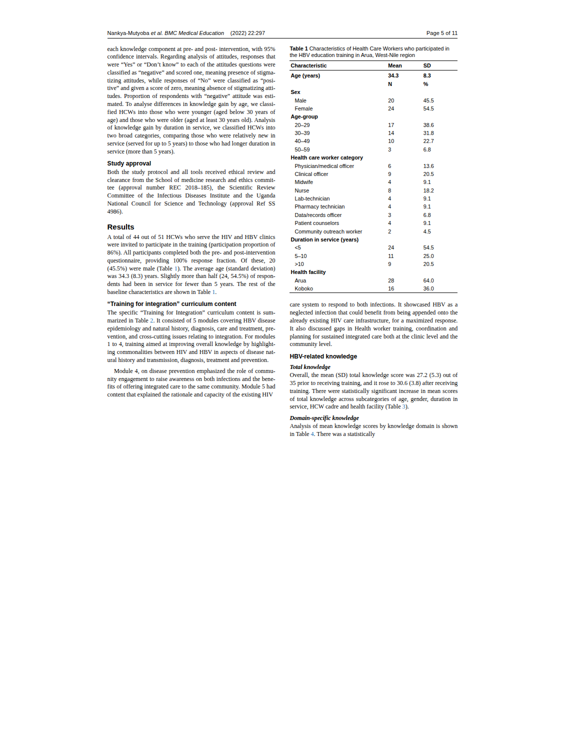Nankya-Mutyoba et al. BMC Medical Education (2022) 22:297
Page 5 of 11
each knowledge component at pre- and post- intervention, with 95% confidence intervals. Regarding analysis of attitudes, responses that were “Yes” or “Don’t know” to each of the attitudes questions were classified as “negative” and scored one, meaning presence of stigmatizing attitudes, while responses of “No” were classified as “positive” and given a score of zero, meaning absence of stigmatizing attitudes. Proportion of respondents with “negative” attitude was estimated. To analyse differences in knowledge gain by age, we classified HCWs into those who were younger (aged below 30 years of age) and those who were older (aged at least 30 years old). Analysis of knowledge gain by duration in service, we classified HCWs into two broad categories, comparing those who were relatively new in service (served for up to 5 years) to those who had longer duration in service (more than 5 years).
Study approval
Both the study protocol and all tools received ethical review and clearance from the School of medicine research and ethics committee (approval number REC 2018–185), the Scientific Review Committee of the Infectious Diseases Institute and the Uganda National Council for Science and Technology (approval Ref SS 4986).
Results
A total of 44 out of 51 HCWs who serve the HIV and HBV clinics were invited to participate in the training (participation proportion of 86%). All participants completed both the pre- and post-intervention questionnaire, providing 100% response fraction. Of these, 20 (45.5%) were male (Table 1). The average age (standard deviation) was 34.3 (8.3) years. Slightly more than half (24, 54.5%) of respondents had been in service for fewer than 5 years. The rest of the baseline characteristics are shown in Table 1.
“Training for integration” curriculum content
The specific “Training for Integration” curriculum content is summarized in Table 2. It consisted of 5 modules covering HBV disease epidemiology and natural history, diagnosis, care and treatment, prevention, and cross-cutting issues relating to integration. For modules 1 to 4, training aimed at improving overall knowledge by highlighting commonalities between HIV and HBV in aspects of disease natural history and transmission, diagnosis, treatment and prevention.
Module 4, on disease prevention emphasized the role of community engagement to raise awareness on both infections and the benefits of offering integrated care to the same community. Module 5 had content that explained the rationale and capacity of the existing HIV
Table 1 Characteristics of Health Care Workers who participated in the HBV education training in Arua, West-Nile region
| Characteristic | Mean | SD |
| --- | --- | --- |
| Age (years) | 34.3 | 8.3 |
| | N | % |
| Sex | | |
| Male | 20 | 45.5 |
| Female | 24 | 54.5 |
| Age-group | | |
| 20–29 | 17 | 38.6 |
| 30–39 | 14 | 31.8 |
| 40–49 | 10 | 22.7 |
| 50–59 | 3 | 6.8 |
| Health care worker category | | |
| Physician/medical officer | 6 | 13.6 |
| Clinical officer | 9 | 20.5 |
| Midwife | 4 | 9.1 |
| Nurse | 8 | 18.2 |
| Lab-technician | 4 | 9.1 |
| Pharmacy technician | 4 | 9.1 |
| Data/records officer | 3 | 6.8 |
| Patient counselors | 4 | 9.1 |
| Community outreach worker | 2 | 4.5 |
| Duration in service (years) | | |
| <5 | 24 | 54.5 |
| 5–10 | 11 | 25.0 |
| >10 | 9 | 20.5 |
| Health facility | | |
| Arua | 28 | 64.0 |
| Koboko | 16 | 36.0 |
care system to respond to both infections. It showcased HBV as a neglected infection that could benefit from being appended onto the already existing HIV care infrastructure, for a maximized response. It also discussed gaps in Health worker training, coordination and planning for sustained integrated care both at the clinic level and the community level.
HBV-related knowledge
Total knowledge
Overall, the mean (SD) total knowledge score was 27.2 (5.3) out of 35 prior to receiving training, and it rose to 30.6 (3.8) after receiving training. There were statistically significant increase in mean scores of total knowledge across subcategories of age, gender, duration in service, HCW cadre and health facility (Table 3).
Domain-specific knowledge
Analysis of mean knowledge scores by knowledge domain is shown in Table 4. There was a statistically